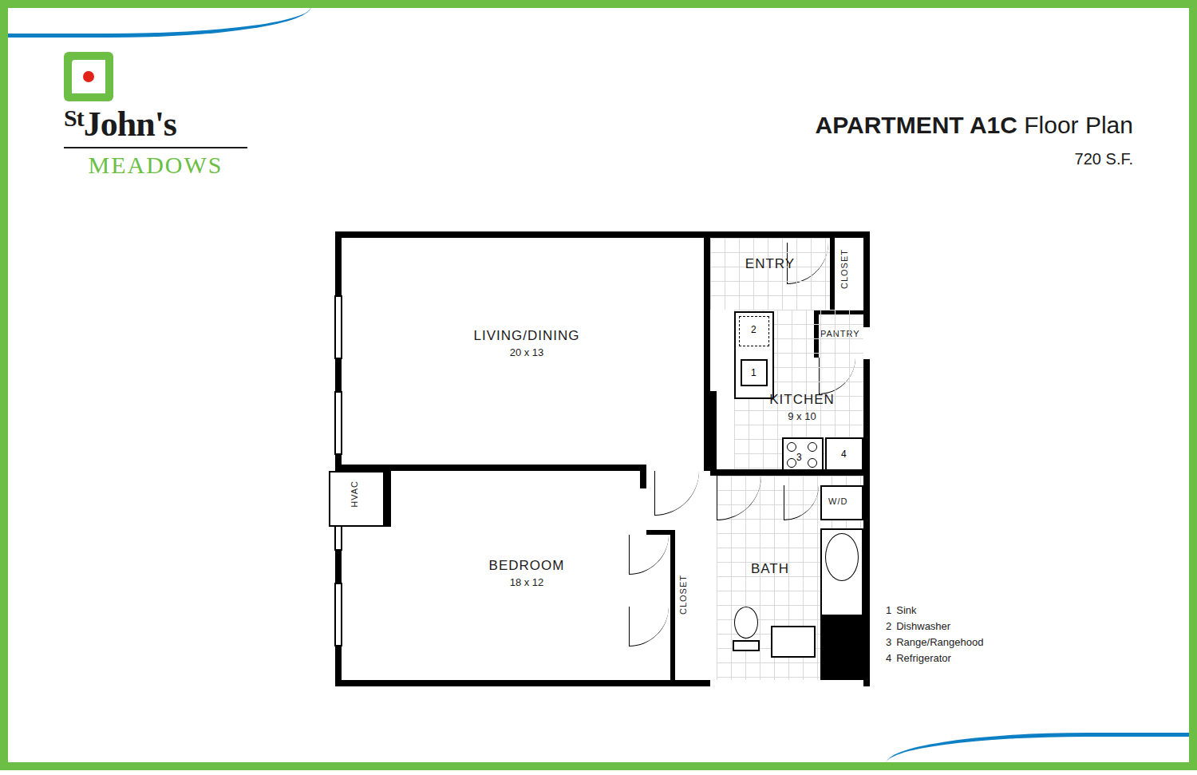St John's
MEADOWS
APARTMENT A1C Floor Plan
720 S.F.
HVAC
CLOSET
PANTRY
2
1
3
4
W/D
CLOSET
LIVING/DINING 20 x 13
BEDROOM 18 x 12
ENTRY
KITCHEN 9 x 10
BATH
| 1 | Sink |
| 2 | Dishwasher |
| 3 | Range/Rangehood |
| 4 | Refrigerator |